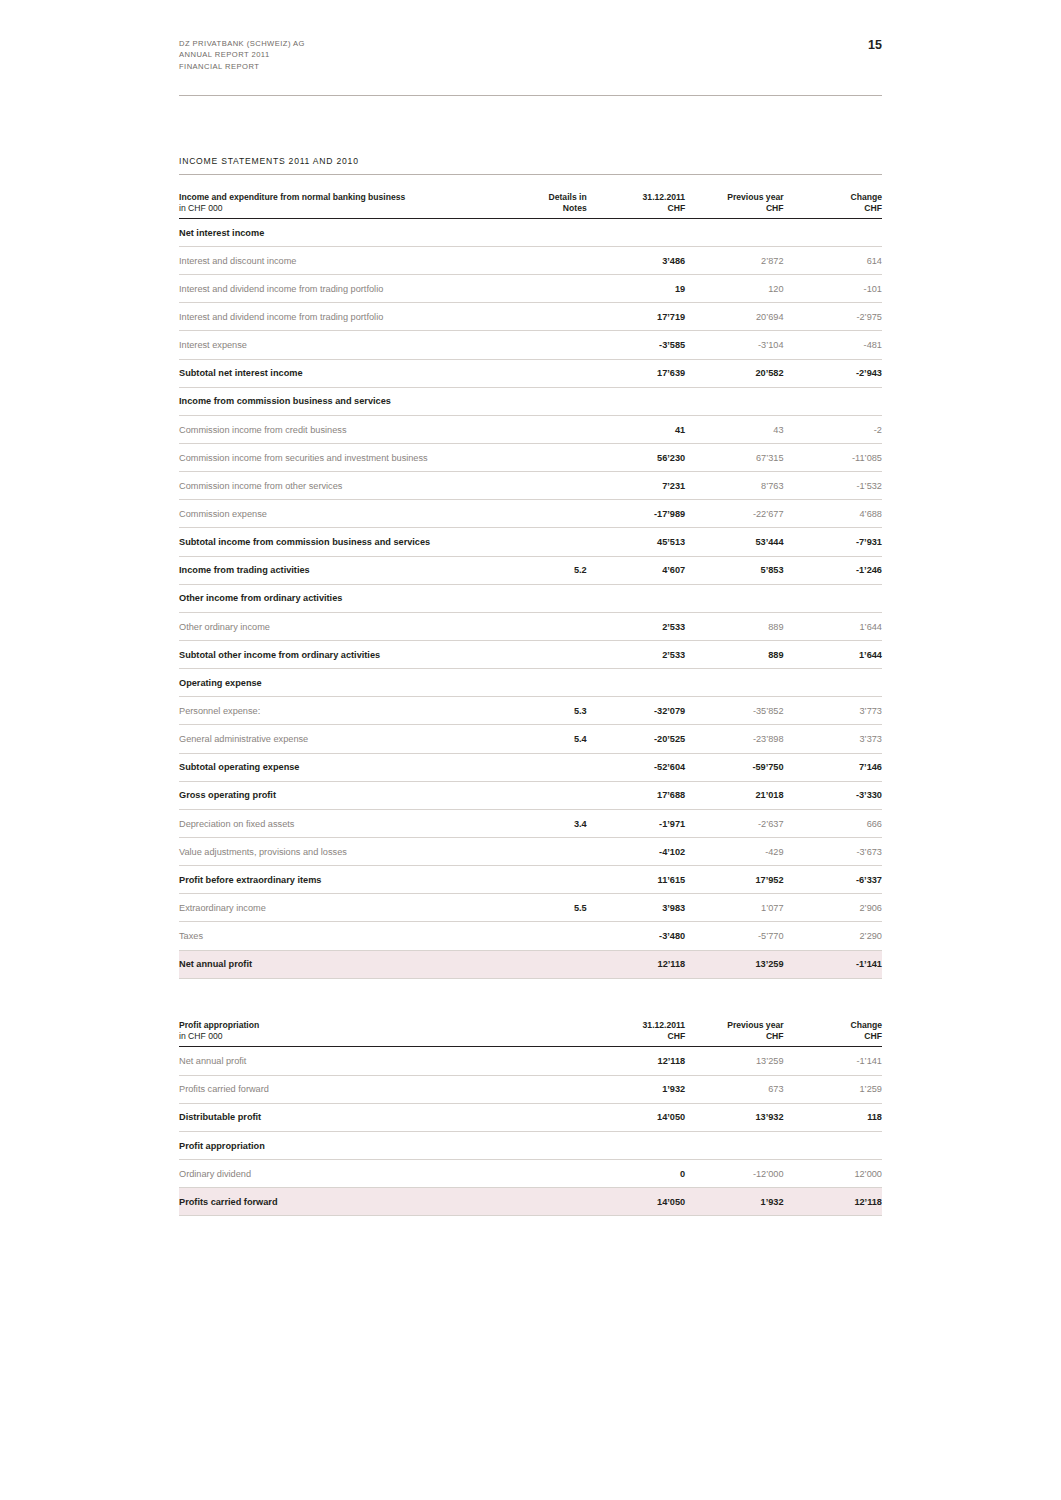DZ PRIVATBANK (SCHWEIZ) AG
ANNUAL REPORT 2011
FINANCIAL REPORT
15
Income statements 2011 and 2010
| Income and expenditure from normal banking business in CHF 000 | Details in Notes | 31.12.2011 CHF | Previous year CHF | Change CHF |
| --- | --- | --- | --- | --- |
| Net interest income | | | | |
| Interest and discount income | | 3’486 | 2’872 | 614 |
| Interest and dividend income from trading portfolio | | 19 | 120 | -101 |
| Interest and dividend income from trading portfolio | | 17’719 | 20’694 | -2’975 |
| Interest expense | | -3’585 | -3’104 | -481 |
| Subtotal net interest income | | 17’639 | 20’582 | -2’943 |
| Income from commission business and services | | | | |
| Commission income from credit business | | 41 | 43 | -2 |
| Commission income from securities and investment business | | 56’230 | 67’315 | -11’085 |
| Commission income from other services | | 7’231 | 8’763 | -1’532 |
| Commission expense | | -17’989 | -22’677 | 4’688 |
| Subtotal income from commission business and services | | 45’513 | 53’444 | -7’931 |
| Income from trading activities | 5.2 | 4’607 | 5’853 | -1’246 |
| Other income from ordinary activities | | | | |
| Other ordinary income | | 2’533 | 889 | 1’644 |
| Subtotal other income from ordinary activities | | 2’533 | 889 | 1’644 |
| Operating expense | | | | |
| Personnel expense: | 5.3 | -32’079 | -35’852 | 3’773 |
| General administrative expense | 5.4 | -20’525 | -23’898 | 3’373 |
| Subtotal operating expense | | -52’604 | -59’750 | 7’146 |
| Gross operating profit | | 17’688 | 21’018 | -3’330 |
| Depreciation on fixed assets | 3.4 | -1’971 | -2’637 | 666 |
| Value adjustments, provisions and losses | | -4’102 | -429 | -3’673 |
| Profit before extraordinary items | | 11’615 | 17’952 | -6’337 |
| Extraordinary income | 5.5 | 3’983 | 1’077 | 2’906 |
| Taxes | | -3’480 | -5’770 | 2’290 |
| Net annual profit | | 12’118 | 13’259 | -1’141 |
| Profit appropriation in CHF 000 | 31.12.2011 CHF | Previous year CHF | Change CHF |
| --- | --- | --- | --- |
| Net annual profit | 12’118 | 13’259 | -1’141 |
| Profits carried forward | 1’932 | 673 | 1’259 |
| Distributable profit | 14’050 | 13’932 | 118 |
| Profit appropriation | | | |
| Ordinary dividend | 0 | -12’000 | 12’000 |
| Profits carried forward | 14’050 | 1’932 | 12’118 |